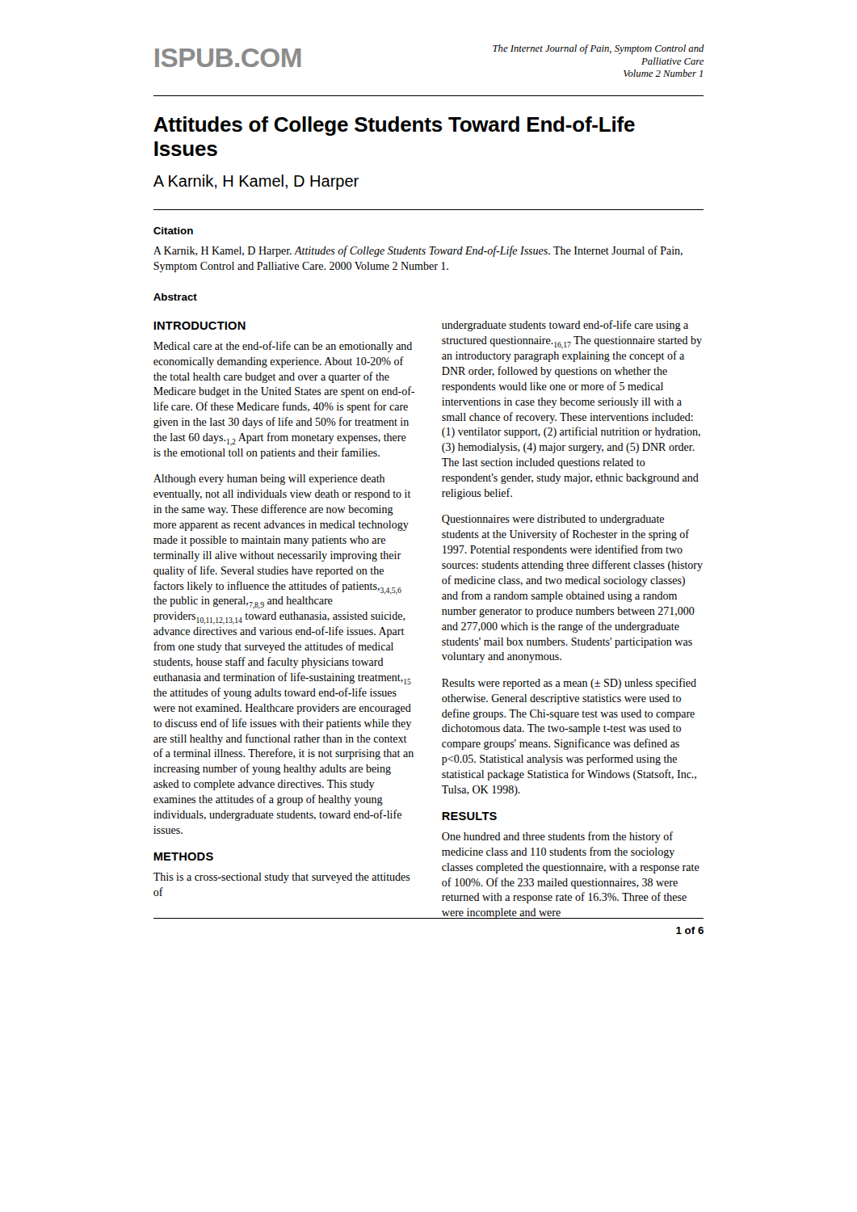ISPUB.COM
The Internet Journal of Pain, Symptom Control and
Palliative Care
Volume 2 Number 1
Attitudes of College Students Toward End-of-Life Issues
A Karnik, H Kamel, D Harper
Citation
A Karnik, H Kamel, D Harper. Attitudes of College Students Toward End-of-Life Issues. The Internet Journal of Pain, Symptom Control and Palliative Care. 2000 Volume 2 Number 1.
Abstract
INTRODUCTION
Medical care at the end-of-life can be an emotionally and economically demanding experience. About 10-20% of the total health care budget and over a quarter of the Medicare budget in the United States are spent on end-of-life care. Of these Medicare funds, 40% is spent for care given in the last 30 days of life and 50% for treatment in the last 60 days.1,2 Apart from monetary expenses, there is the emotional toll on patients and their families.
Although every human being will experience death eventually, not all individuals view death or respond to it in the same way. These difference are now becoming more apparent as recent advances in medical technology made it possible to maintain many patients who are terminally ill alive without necessarily improving their quality of life. Several studies have reported on the factors likely to influence the attitudes of patients,3,4,5,6 the public in general,7,8,9 and healthcare providers10,11,12,13,14 toward euthanasia, assisted suicide, advance directives and various end-of-life issues. Apart from one study that surveyed the attitudes of medical students, house staff and faculty physicians toward euthanasia and termination of life-sustaining treatment,15 the attitudes of young adults toward end-of-life issues were not examined. Healthcare providers are encouraged to discuss end of life issues with their patients while they are still healthy and functional rather than in the context of a terminal illness. Therefore, it is not surprising that an increasing number of young healthy adults are being asked to complete advance directives. This study examines the attitudes of a group of healthy young individuals, undergraduate students, toward end-of-life issues.
METHODS
This is a cross-sectional study that surveyed the attitudes of
undergraduate students toward end-of-life care using a structured questionnaire.16,17 The questionnaire started by an introductory paragraph explaining the concept of a DNR order, followed by questions on whether the respondents would like one or more of 5 medical interventions in case they become seriously ill with a small chance of recovery. These interventions included: (1) ventilator support, (2) artificial nutrition or hydration, (3) hemodialysis, (4) major surgery, and (5) DNR order. The last section included questions related to respondent's gender, study major, ethnic background and religious belief.
Questionnaires were distributed to undergraduate students at the University of Rochester in the spring of 1997. Potential respondents were identified from two sources: students attending three different classes (history of medicine class, and two medical sociology classes) and from a random sample obtained using a random number generator to produce numbers between 271,000 and 277,000 which is the range of the undergraduate students' mail box numbers. Students' participation was voluntary and anonymous.
Results were reported as a mean (± SD) unless specified otherwise. General descriptive statistics were used to define groups. The Chi-square test was used to compare dichotomous data. The two-sample t-test was used to compare groups' means. Significance was defined as p<0.05. Statistical analysis was performed using the statistical package Statistica for Windows (Statsoft, Inc., Tulsa, OK 1998).
RESULTS
One hundred and three students from the history of medicine class and 110 students from the sociology classes completed the questionnaire, with a response rate of 100%. Of the 233 mailed questionnaires, 38 were returned with a response rate of 16.3%. Three of these were incomplete and were
1 of 6